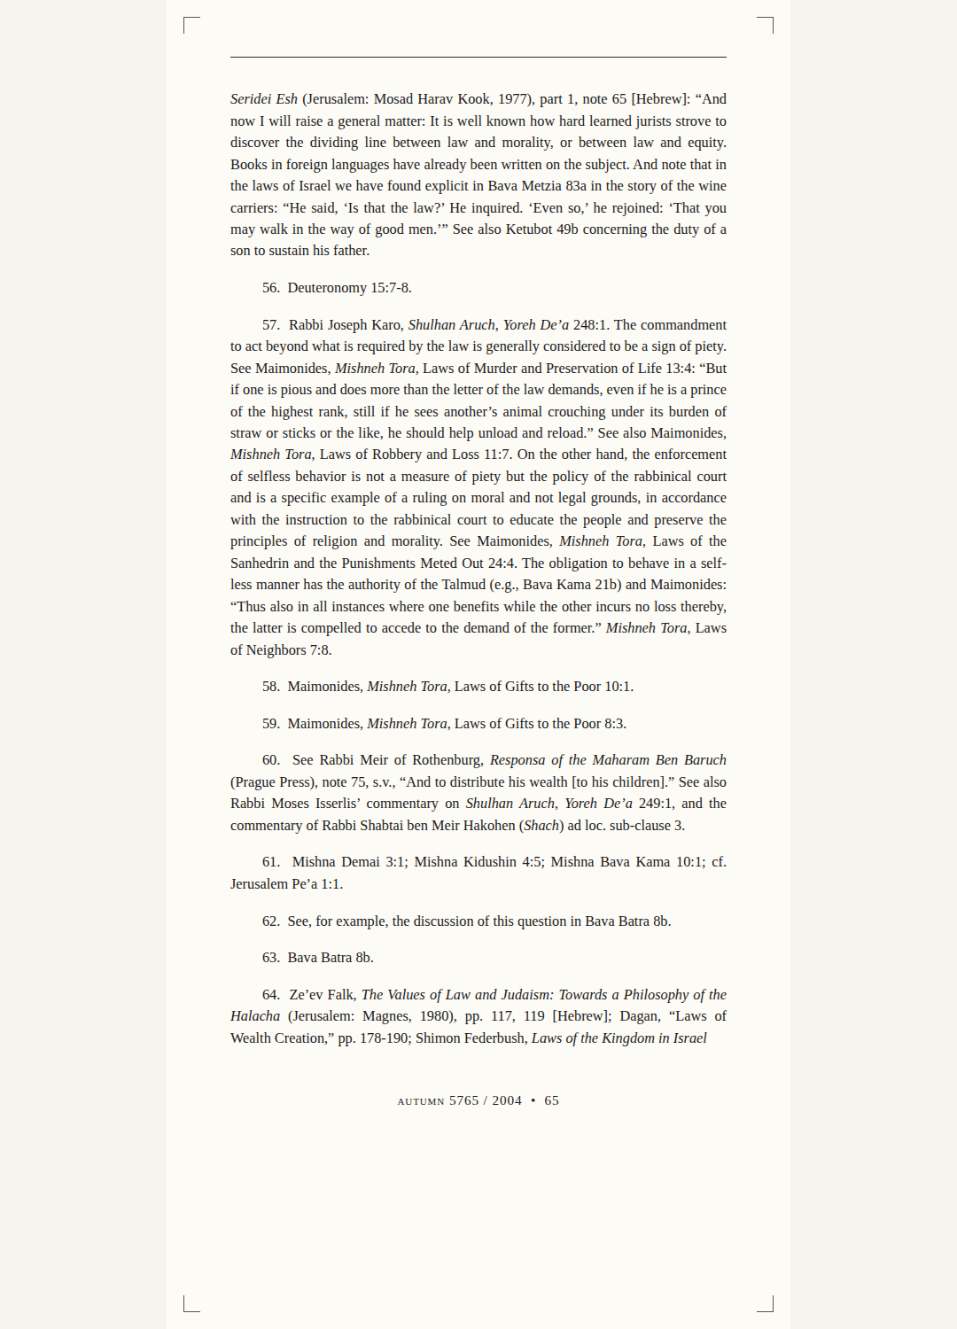Seridei Esh (Jerusalem: Mosad Harav Kook, 1977), part 1, note 65 [Hebrew]: “And now I will raise a general matter: It is well known how hard learned jurists strove to discover the dividing line between law and morality, or between law and equity. Books in foreign languages have already been written on the subject. And note that in the laws of Israel we have found explicit in Bava Metzia 83a in the story of the wine carriers: “He said, ‘Is that the law?’ He inquired. ‘Even so,’ he rejoined: ‘That you may walk in the way of good men.’” See also Ketubot 49b concerning the duty of a son to sustain his father.
56. Deuteronomy 15:7-8.
57. Rabbi Joseph Karo, Shulhan Aruch, Yoreh De’a 248:1. The commandment to act beyond what is required by the law is generally considered to be a sign of piety. See Maimonides, Mishneh Tora, Laws of Murder and Preservation of Life 13:4: “But if one is pious and does more than the letter of the law demands, even if he is a prince of the highest rank, still if he sees another’s animal crouching under its burden of straw or sticks or the like, he should help unload and reload.” See also Maimonides, Mishneh Tora, Laws of Robbery and Loss 11:7. On the other hand, the enforcement of selfless behavior is not a measure of piety but the policy of the rabbinical court and is a specific example of a ruling on moral and not legal grounds, in accordance with the instruction to the rabbinical court to educate the people and preserve the principles of religion and morality. See Maimonides, Mishneh Tora, Laws of the Sanhedrin and the Punishments Meted Out 24:4. The obligation to behave in a selfless manner has the authority of the Talmud (e.g., Bava Kama 21b) and Maimonides: “Thus also in all instances where one benefits while the other incurs no loss thereby, the latter is compelled to accede to the demand of the former.” Mishneh Tora, Laws of Neighbors 7:8.
58. Maimonides, Mishneh Tora, Laws of Gifts to the Poor 10:1.
59. Maimonides, Mishneh Tora, Laws of Gifts to the Poor 8:3.
60. See Rabbi Meir of Rothenburg, Responsa of the Maharam Ben Baruch (Prague Press), note 75, s.v., “And to distribute his wealth [to his children].” See also Rabbi Moses Isserlis’ commentary on Shulhan Aruch, Yoreh De’a 249:1, and the commentary of Rabbi Shabtai ben Meir Hakohen (Shach) ad loc. sub-clause 3.
61. Mishna Demai 3:1; Mishna Kidushin 4:5; Mishna Bava Kama 10:1; cf. Jerusalem Pe’a 1:1.
62. See, for example, the discussion of this question in Bava Batra 8b.
63. Bava Batra 8b.
64. Ze’ev Falk, The Values of Law and Judaism: Towards a Philosophy of the Halacha (Jerusalem: Magnes, 1980), pp. 117, 119 [Hebrew]; Dagan, “Laws of Wealth Creation,” pp. 178-190; Shimon Federbush, Laws of the Kingdom in Israel
autumn 5765 / 2004 • 65